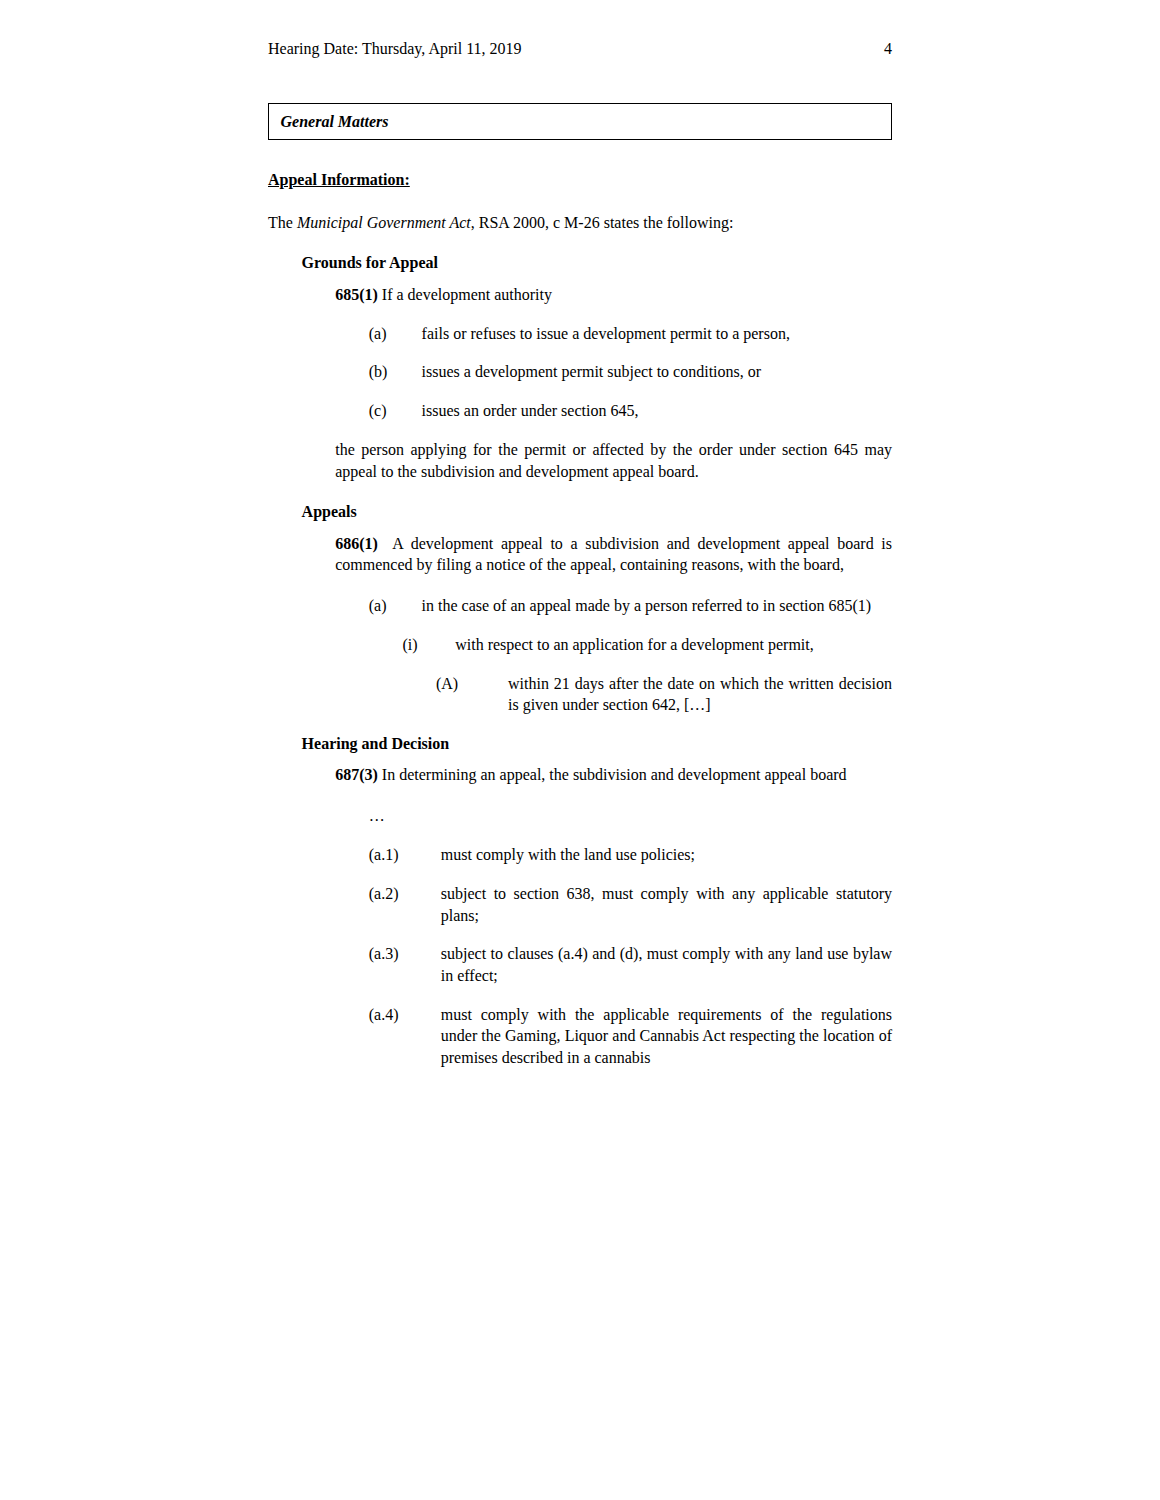Hearing Date: Thursday, April 11, 2019
4
General Matters
Appeal Information:
The Municipal Government Act, RSA 2000, c M-26 states the following:
Grounds for Appeal
685(1) If a development authority
(a)
fails or refuses to issue a development permit to a person,
(b)
issues a development permit subject to conditions, or
(c)
issues an order under section 645,
the person applying for the permit or affected by the order under section 645 may appeal to the subdivision and development appeal board.
Appeals
686(1) A development appeal to a subdivision and development appeal board is commenced by filing a notice of the appeal, containing reasons, with the board,
(a)
in the case of an appeal made by a person referred to in section 685(1)
(i)
with respect to an application for a development permit,
(A)
within 21 days after the date on which the written decision is given under section 642, […]
Hearing and Decision
687(3) In determining an appeal, the subdivision and development appeal board
…
(a.1)
must comply with the land use policies;
(a.2)
subject to section 638, must comply with any applicable statutory plans;
(a.3)
subject to clauses (a.4) and (d), must comply with any land use bylaw in effect;
(a.4)
must comply with the applicable requirements of the regulations under the Gaming, Liquor and Cannabis Act respecting the location of premises described in a cannabis